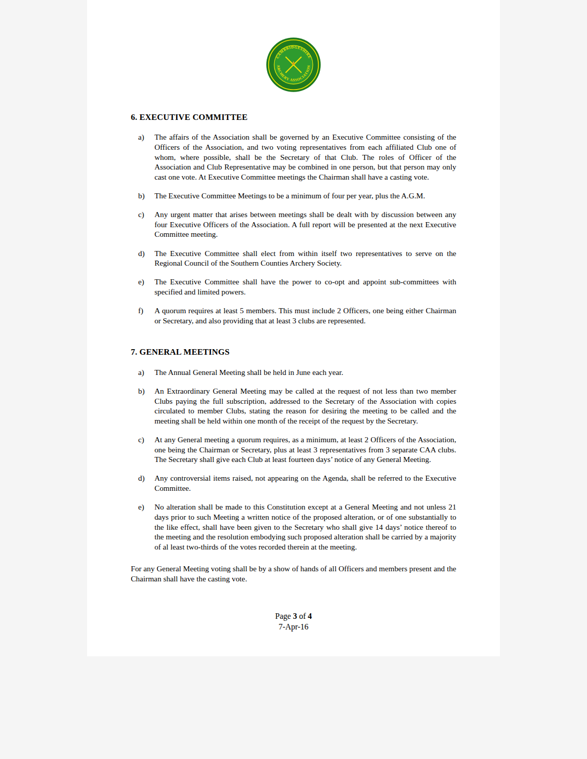CAMBRIDGESHIRE ARCHERY ASSOCIATION
6. EXECUTIVE COMMITTEE
The affairs of the Association shall be governed by an Executive Committee consisting of the Officers of the Association, and two voting representatives from each affiliated Club one of whom, where possible, shall be the Secretary of that Club. The roles of Officer of the Association and Club Representative may be combined in one person, but that person may only cast one vote. At Executive Committee meetings the Chairman shall have a casting vote.
The Executive Committee Meetings to be a minimum of four per year, plus the A.G.M.
Any urgent matter that arises between meetings shall be dealt with by discussion between any four Executive Officers of the Association. A full report will be presented at the next Executive Committee meeting.
The Executive Committee shall elect from within itself two representatives to serve on the Regional Council of the Southern Counties Archery Society.
The Executive Committee shall have the power to co-opt and appoint sub-committees with specified and limited powers.
A quorum requires at least 5 members. This must include 2 Officers, one being either Chairman or Secretary, and also providing that at least 3 clubs are represented.
7. GENERAL MEETINGS
The Annual General Meeting shall be held in June each year.
An Extraordinary General Meeting may be called at the request of not less than two member Clubs paying the full subscription, addressed to the Secretary of the Association with copies circulated to member Clubs, stating the reason for desiring the meeting to be called and the meeting shall be held within one month of the receipt of the request by the Secretary.
At any General meeting a quorum requires, as a minimum, at least 2 Officers of the Association, one being the Chairman or Secretary, plus at least 3 representatives from 3 separate CAA clubs. The Secretary shall give each Club at least fourteen days’ notice of any General Meeting.
Any controversial items raised, not appearing on the Agenda, shall be referred to the Executive Committee.
No alteration shall be made to this Constitution except at a General Meeting and not unless 21 days prior to such Meeting a written notice of the proposed alteration, or of one substantially to the like effect, shall have been given to the Secretary who shall give 14 days’ notice thereof to the meeting and the resolution embodying such proposed alteration shall be carried by a majority of al least two-thirds of the votes recorded therein at the meeting.
For any General Meeting voting shall be by a show of hands of all Officers and members present and the Chairman shall have the casting vote.
Page 3 of 4
7-Apr-16